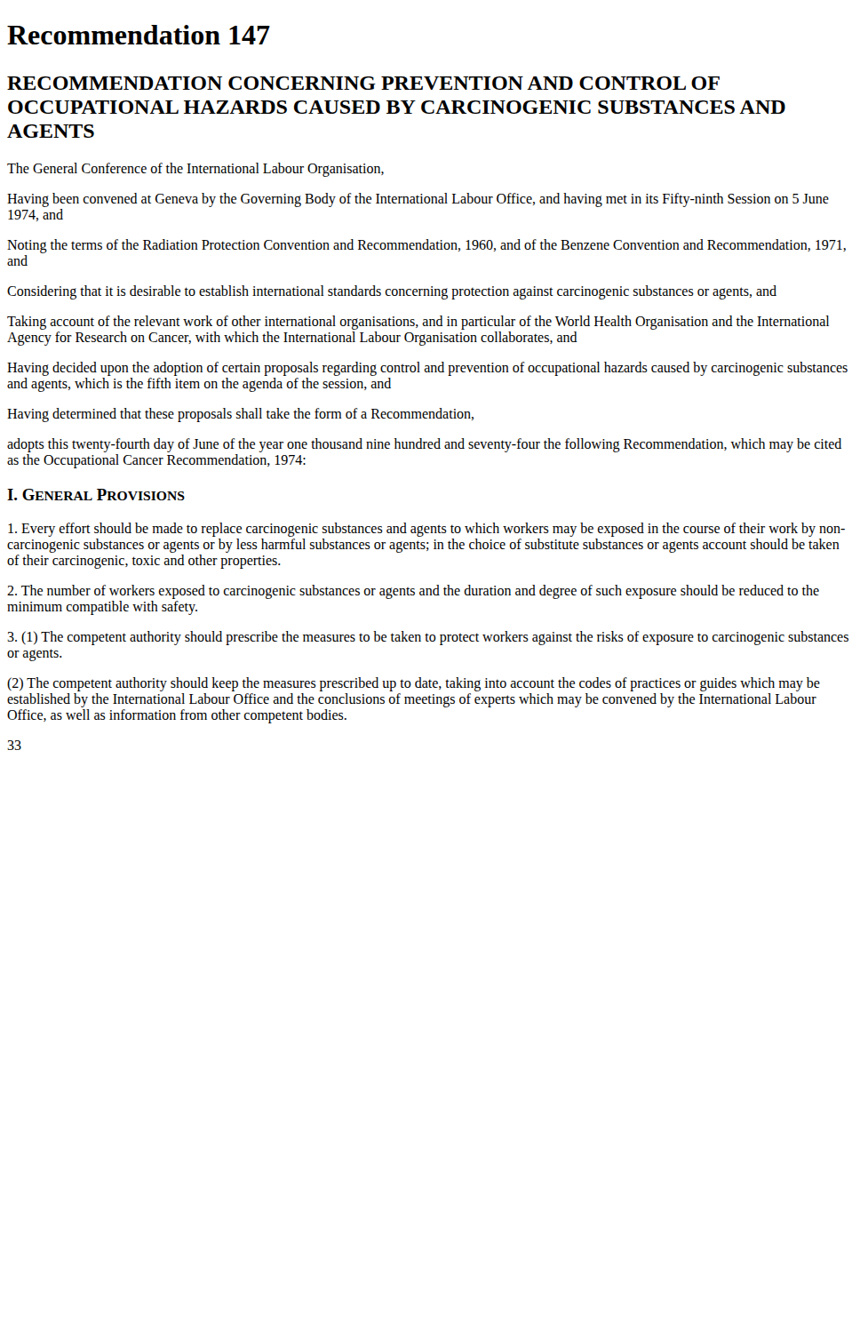Recommendation 147
RECOMMENDATION CONCERNING PREVENTION AND CONTROL OF OCCUPATIONAL HAZARDS CAUSED BY CARCINOGENIC SUBSTANCES AND AGENTS
The General Conference of the International Labour Organisation,
Having been convened at Geneva by the Governing Body of the International Labour Office, and having met in its Fifty-ninth Session on 5 June 1974, and
Noting the terms of the Radiation Protection Convention and Recommendation, 1960, and of the Benzene Convention and Recommendation, 1971, and
Considering that it is desirable to establish international standards concerning protection against carcinogenic substances or agents, and
Taking account of the relevant work of other international organisations, and in particular of the World Health Organisation and the International Agency for Research on Cancer, with which the International Labour Organisation collaborates, and
Having decided upon the adoption of certain proposals regarding control and prevention of occupational hazards caused by carcinogenic substances and agents, which is the fifth item on the agenda of the session, and
Having determined that these proposals shall take the form of a Recommendation,
adopts this twenty-fourth day of June of the year one thousand nine hundred and seventy-four the following Recommendation, which may be cited as the Occupational Cancer Recommendation, 1974:
I. GENERAL PROVISIONS
1. Every effort should be made to replace carcinogenic substances and agents to which workers may be exposed in the course of their work by non-carcinogenic substances or agents or by less harmful substances or agents; in the choice of substitute substances or agents account should be taken of their carcinogenic, toxic and other properties.
2. The number of workers exposed to carcinogenic substances or agents and the duration and degree of such exposure should be reduced to the minimum compatible with safety.
3. (1) The competent authority should prescribe the measures to be taken to protect workers against the risks of exposure to carcinogenic substances or agents.
(2) The competent authority should keep the measures prescribed up to date, taking into account the codes of practices or guides which may be established by the International Labour Office and the conclusions of meetings of experts which may be convened by the International Labour Office, as well as information from other competent bodies.
33